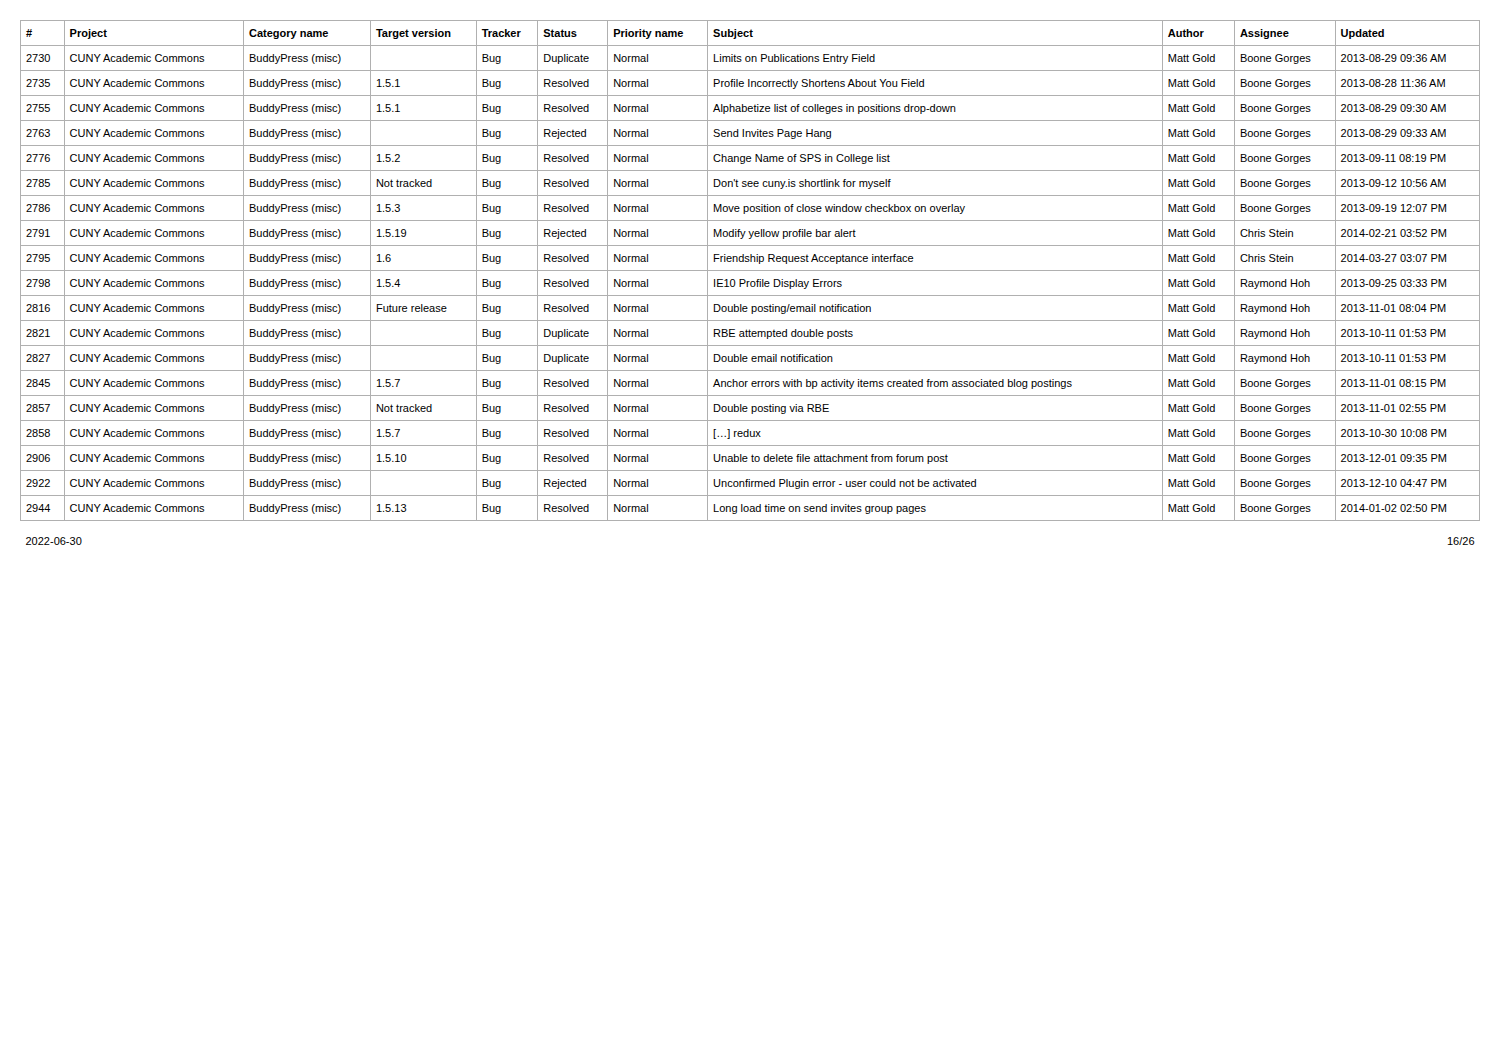| # | Project | Category name | Target version | Tracker | Status | Priority name | Subject | Author | Assignee | Updated |
| --- | --- | --- | --- | --- | --- | --- | --- | --- | --- | --- |
| 2730 | CUNY Academic Commons | BuddyPress (misc) | | Bug | Duplicate | Normal | Limits on Publications Entry Field | Matt Gold | Boone Gorges | 2013-08-29 09:36 AM |
| 2735 | CUNY Academic Commons | BuddyPress (misc) | 1.5.1 | Bug | Resolved | Normal | Profile Incorrectly Shortens About You Field | Matt Gold | Boone Gorges | 2013-08-28 11:36 AM |
| 2755 | CUNY Academic Commons | BuddyPress (misc) | 1.5.1 | Bug | Resolved | Normal | Alphabetize list of colleges in positions drop-down | Matt Gold | Boone Gorges | 2013-08-29 09:30 AM |
| 2763 | CUNY Academic Commons | BuddyPress (misc) | | Bug | Rejected | Normal | Send Invites Page Hang | Matt Gold | Boone Gorges | 2013-08-29 09:33 AM |
| 2776 | CUNY Academic Commons | BuddyPress (misc) | 1.5.2 | Bug | Resolved | Normal | Change Name of SPS in College list | Matt Gold | Boone Gorges | 2013-09-11 08:19 PM |
| 2785 | CUNY Academic Commons | BuddyPress (misc) | Not tracked | Bug | Resolved | Normal | Don't see cuny.is shortlink for myself | Matt Gold | Boone Gorges | 2013-09-12 10:56 AM |
| 2786 | CUNY Academic Commons | BuddyPress (misc) | 1.5.3 | Bug | Resolved | Normal | Move position of close window checkbox on overlay | Matt Gold | Boone Gorges | 2013-09-19 12:07 PM |
| 2791 | CUNY Academic Commons | BuddyPress (misc) | 1.5.19 | Bug | Rejected | Normal | Modify yellow profile bar alert | Matt Gold | Chris Stein | 2014-02-21 03:52 PM |
| 2795 | CUNY Academic Commons | BuddyPress (misc) | 1.6 | Bug | Resolved | Normal | Friendship Request Acceptance interface | Matt Gold | Chris Stein | 2014-03-27 03:07 PM |
| 2798 | CUNY Academic Commons | BuddyPress (misc) | 1.5.4 | Bug | Resolved | Normal | IE10 Profile Display Errors | Matt Gold | Raymond Hoh | 2013-09-25 03:33 PM |
| 2816 | CUNY Academic Commons | BuddyPress (misc) | Future release | Bug | Resolved | Normal | Double posting/email notification | Matt Gold | Raymond Hoh | 2013-11-01 08:04 PM |
| 2821 | CUNY Academic Commons | BuddyPress (misc) | | Bug | Duplicate | Normal | RBE attempted double posts | Matt Gold | Raymond Hoh | 2013-10-11 01:53 PM |
| 2827 | CUNY Academic Commons | BuddyPress (misc) | | Bug | Duplicate | Normal | Double email notification | Matt Gold | Raymond Hoh | 2013-10-11 01:53 PM |
| 2845 | CUNY Academic Commons | BuddyPress (misc) | 1.5.7 | Bug | Resolved | Normal | Anchor errors with bp activity items created from associated blog postings | Matt Gold | Boone Gorges | 2013-11-01 08:15 PM |
| 2857 | CUNY Academic Commons | BuddyPress (misc) | Not tracked | Bug | Resolved | Normal | Double posting via RBE | Matt Gold | Boone Gorges | 2013-11-01 02:55 PM |
| 2858 | CUNY Academic Commons | BuddyPress (misc) | 1.5.7 | Bug | Resolved | Normal | […] redux | Matt Gold | Boone Gorges | 2013-10-30 10:08 PM |
| 2906 | CUNY Academic Commons | BuddyPress (misc) | 1.5.10 | Bug | Resolved | Normal | Unable to delete file attachment from forum post | Matt Gold | Boone Gorges | 2013-12-01 09:35 PM |
| 2922 | CUNY Academic Commons | BuddyPress (misc) | | Bug | Rejected | Normal | Unconfirmed Plugin error - user could not be activated | Matt Gold | Boone Gorges | 2013-12-10 04:47 PM |
| 2944 | CUNY Academic Commons | BuddyPress (misc) | 1.5.13 | Bug | Resolved | Normal | Long load time on send invites group pages | Matt Gold | Boone Gorges | 2014-01-02 02:50 PM |
| 2022-06-30 | 16/26 |